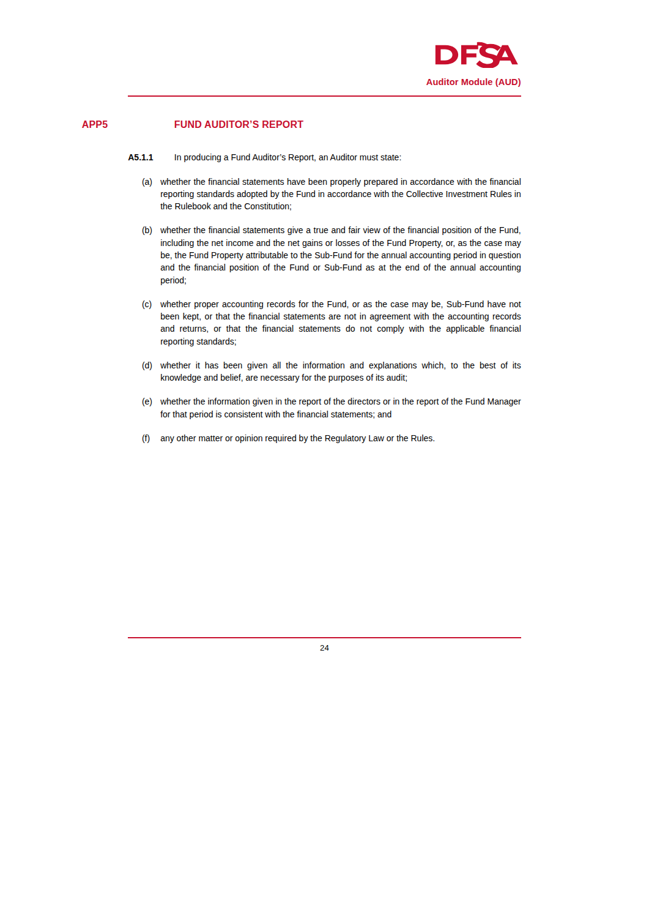Auditor Module (AUD)
APP5 FUND AUDITOR’S REPORT
A5.1.1
In producing a Fund Auditor’s Report, an Auditor must state:
(a) whether the financial statements have been properly prepared in accordance with the financial reporting standards adopted by the Fund in accordance with the Collective Investment Rules in the Rulebook and the Constitution;
(b) whether the financial statements give a true and fair view of the financial position of the Fund, including the net income and the net gains or losses of the Fund Property, or, as the case may be, the Fund Property attributable to the Sub-Fund for the annual accounting period in question and the financial position of the Fund or Sub-Fund as at the end of the annual accounting period;
(c) whether proper accounting records for the Fund, or as the case may be, Sub-Fund have not been kept, or that the financial statements are not in agreement with the accounting records and returns, or that the financial statements do not comply with the applicable financial reporting standards;
(d) whether it has been given all the information and explanations which, to the best of its knowledge and belief, are necessary for the purposes of its audit;
(e) whether the information given in the report of the directors or in the report of the Fund Manager for that period is consistent with the financial statements; and
(f) any other matter or opinion required by the Regulatory Law or the Rules.
24